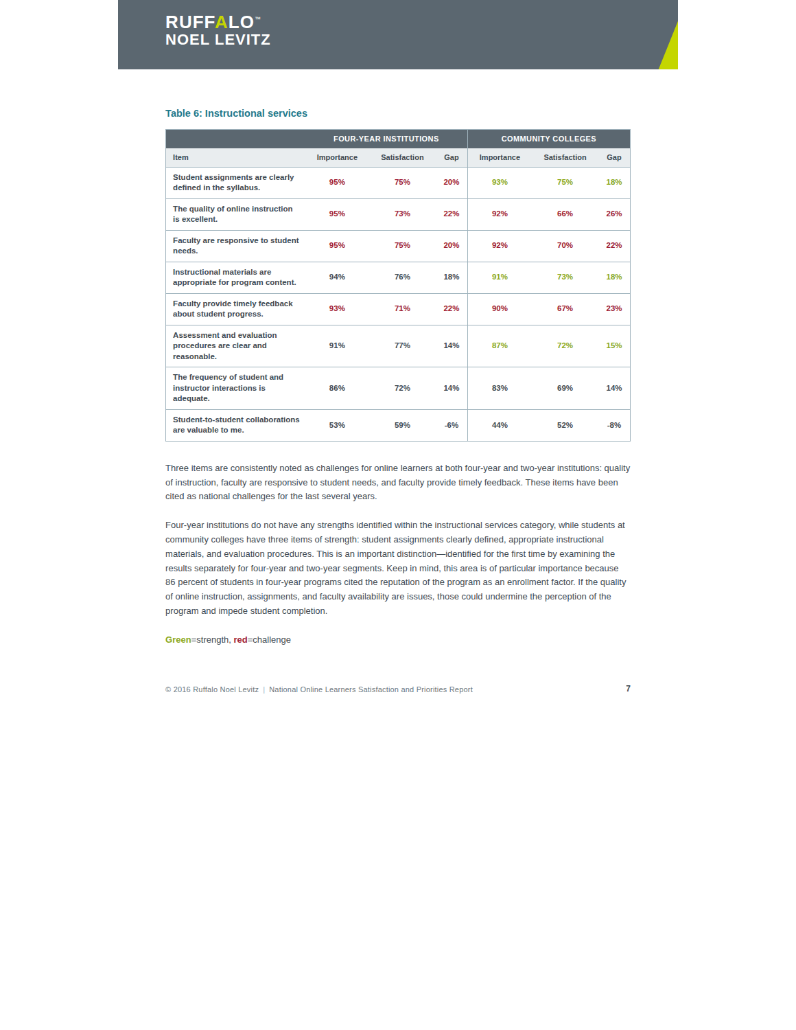RUFFALO™
NOEL LEVITZ
Table 6: Instructional services
| | FOUR-YEAR INSTITUTIONS | COMMUNITY COLLEGES |
| --- | --- | --- |
| Item | Importance | Satisfaction | Gap | Importance | Satisfaction | Gap |
| Student assignments are clearly defined in the syllabus. | 95% | 75% | 20% | 93% | 75% | 18% |
| The quality of online instruction is excellent. | 95% | 73% | 22% | 92% | 66% | 26% |
| Faculty are responsive to student needs. | 95% | 75% | 20% | 92% | 70% | 22% |
| Instructional materials are appropriate for program content. | 94% | 76% | 18% | 91% | 73% | 18% |
| Faculty provide timely feedback about student progress. | 93% | 71% | 22% | 90% | 67% | 23% |
| Assessment and evaluation procedures are clear and reasonable. | 91% | 77% | 14% | 87% | 72% | 15% |
| The frequency of student and instructor interactions is adequate. | 86% | 72% | 14% | 83% | 69% | 14% |
| Student-to-student collaborations are valuable to me. | 53% | 59% | -6% | 44% | 52% | -8% |
Three items are consistently noted as challenges for online learners at both four-year and two-year institutions: quality of instruction, faculty are responsive to student needs, and faculty provide timely feedback. These items have been cited as national challenges for the last several years.
Four-year institutions do not have any strengths identified within the instructional services category, while students at community colleges have three items of strength: student assignments clearly defined, appropriate instructional materials, and evaluation procedures. This is an important distinction—identified for the first time by examining the results separately for four-year and two-year segments. Keep in mind, this area is of particular importance because 86 percent of students in four-year programs cited the reputation of the program as an enrollment factor. If the quality of online instruction, assignments, and faculty availability are issues, those could undermine the perception of the program and impede student completion.
Green=strength, red=challenge
© 2016 Ruffalo Noel Levitz|National Online Learners Satisfaction and Priorities Report
7